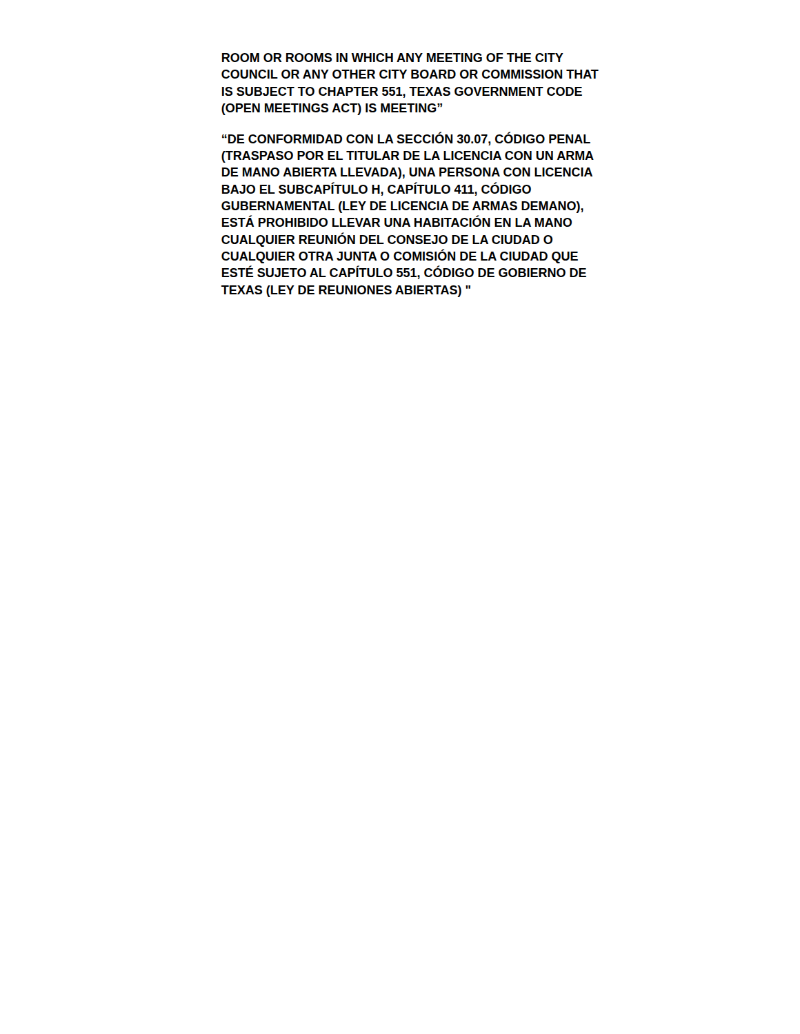ROOM OR ROOMS IN WHICH ANY MEETING OF THE CITY COUNCIL OR ANY OTHER CITY BOARD OR COMMISSION THAT IS SUBJECT TO CHAPTER 551, TEXAS GOVERNMENT CODE (OPEN MEETINGS ACT) IS MEETING”
“DE CONFORMIDAD CON LA SECCIÓN 30.07, CÓDIGO PENAL (TRASPASO POR EL TITULAR DE LA LICENCIA CON UN ARMA DE MANO ABIERTA LLEVADA), UNA PERSONA CON LICENCIA BAJO EL SUBCAPÍTULO H, CAPÍTULO 411, CÓDIGO GUBERNAMENTAL (LEY DE LICENCIA DE ARMAS DEMANO), ESTÁ PROHIBIDO LLEVAR UNA HABITACIÓN EN LA MANO CUALQUIER REUNIÓN DEL CONSEJO DE LA CIUDAD O CUALQUIER OTRA JUNTA O COMISIÓN DE LA CIUDAD QUE ESTÉ SUJETO AL CAPÍTULO 551, CÓDIGO DE GOBIERNO DE TEXAS (LEY DE REUNIONES ABIERTAS) "